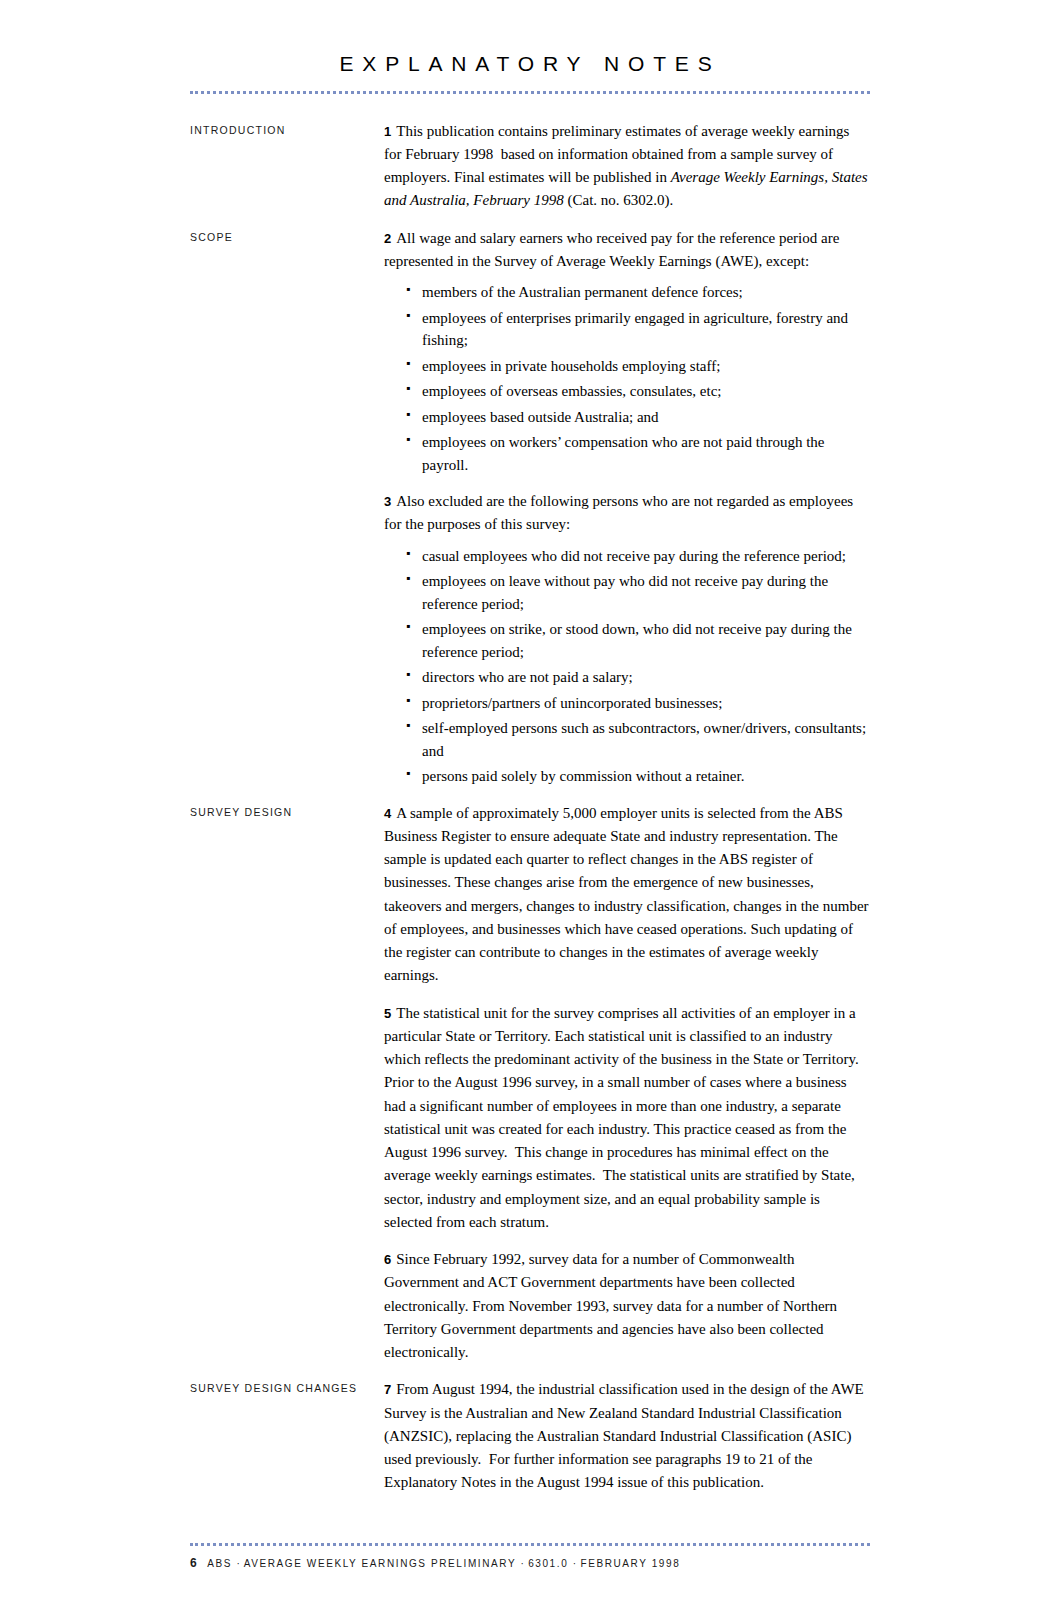Explanatory Notes
Introduction
1 This publication contains preliminary estimates of average weekly earnings for February 1998 based on information obtained from a sample survey of employers. Final estimates will be published in Average Weekly Earnings, States and Australia, February 1998 (Cat. no. 6302.0).
Scope
2 All wage and salary earners who received pay for the reference period are represented in the Survey of Average Weekly Earnings (AWE), except:
members of the Australian permanent defence forces;
employees of enterprises primarily engaged in agriculture, forestry and fishing;
employees in private households employing staff;
employees of overseas embassies, consulates, etc;
employees based outside Australia; and
employees on workers’ compensation who are not paid through the payroll.
3 Also excluded are the following persons who are not regarded as employees for the purposes of this survey:
casual employees who did not receive pay during the reference period;
employees on leave without pay who did not receive pay during the reference period;
employees on strike, or stood down, who did not receive pay during the reference period;
directors who are not paid a salary;
proprietors/partners of unincorporated businesses;
self-employed persons such as subcontractors, owner/drivers, consultants; and
persons paid solely by commission without a retainer.
Survey design
4 A sample of approximately 5,000 employer units is selected from the ABS Business Register to ensure adequate State and industry representation. The sample is updated each quarter to reflect changes in the ABS register of businesses. These changes arise from the emergence of new businesses, takeovers and mergers, changes to industry classification, changes in the number of employees, and businesses which have ceased operations. Such updating of the register can contribute to changes in the estimates of average weekly earnings.
5 The statistical unit for the survey comprises all activities of an employer in a particular State or Territory. Each statistical unit is classified to an industry which reflects the predominant activity of the business in the State or Territory. Prior to the August 1996 survey, in a small number of cases where a business had a significant number of employees in more than one industry, a separate statistical unit was created for each industry. This practice ceased as from the August 1996 survey. This change in procedures has minimal effect on the average weekly earnings estimates. The statistical units are stratified by State, sector, industry and employment size, and an equal probability sample is selected from each stratum.
6 Since February 1992, survey data for a number of Commonwealth Government and ACT Government departments have been collected electronically. From November 1993, survey data for a number of Northern Territory Government departments and agencies have also been collected electronically.
Survey design changes
7 From August 1994, the industrial classification used in the design of the AWE Survey is the Australian and New Zealand Standard Industrial Classification (ANZSIC), replacing the Australian Standard Industrial Classification (ASIC) used previously. For further information see paragraphs 19 to 21 of the Explanatory Notes in the August 1994 issue of this publication.
6 ABS · Average Weekly Earnings Preliminary · 6301.0 · February 1998